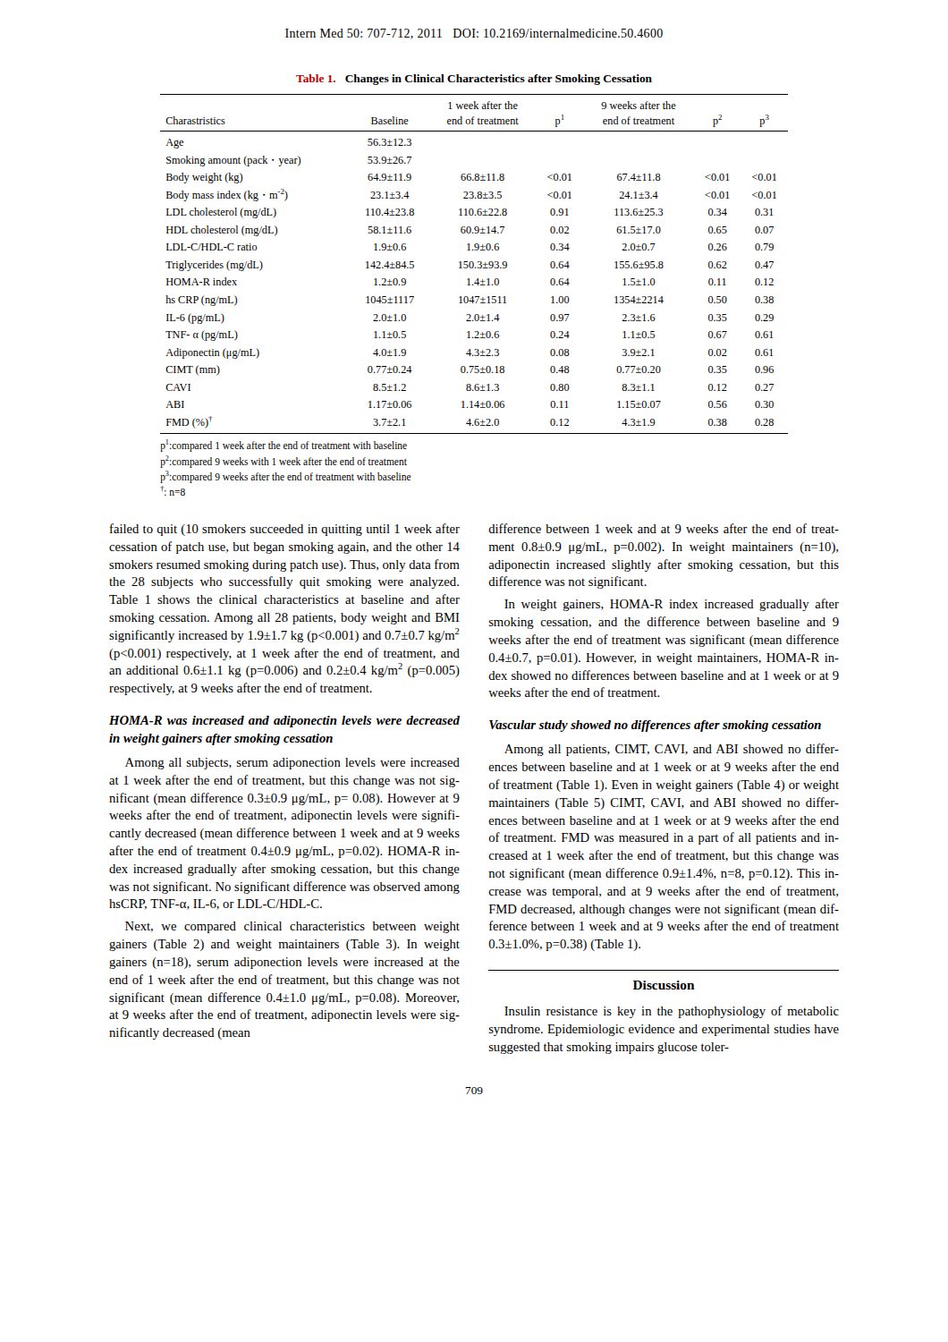Intern Med 50: 707-712, 2011 DOI: 10.2169/internalmedicine.50.4600
Table 1. Changes in Clinical Characteristics after Smoking Cessation
| Charastristics | Baseline | 1 week after the end of treatment | p 1 | 9 weeks after the end of treatment | p 2 | p 3 |
| --- | --- | --- | --- | --- | --- | --- |
| Age | 56.3±12.3 | | | | | |
| Smoking amount (pack・year) | 53.9±26.7 | | | | | |
| Body weight (kg) | 64.9±11.9 | 66.8±11.8 | <0.01 | 67.4±11.8 | <0.01 | <0.01 |
| Body mass index (kg・m -2 ) | 23.1±3.4 | 23.8±3.5 | <0.01 | 24.1±3.4 | <0.01 | <0.01 |
| LDL cholesterol (mg/dL) | 110.4±23.8 | 110.6±22.8 | 0.91 | 113.6±25.3 | 0.34 | 0.31 |
| HDL cholesterol (mg/dL) | 58.1±11.6 | 60.9±14.7 | 0.02 | 61.5±17.0 | 0.65 | 0.07 |
| LDL-C/HDL-C ratio | 1.9±0.6 | 1.9±0.6 | 0.34 | 2.0±0.7 | 0.26 | 0.79 |
| Triglycerides (mg/dL) | 142.4±84.5 | 150.3±93.9 | 0.64 | 155.6±95.8 | 0.62 | 0.47 |
| HOMA-R index | 1.2±0.9 | 1.4±1.0 | 0.64 | 1.5±1.0 | 0.11 | 0.12 |
| hs CRP (ng/mL) | 1045±1117 | 1047±1511 | 1.00 | 1354±2214 | 0.50 | 0.38 |
| IL-6 (pg/mL) | 2.0±1.0 | 2.0±1.4 | 0.97 | 2.3±1.6 | 0.35 | 0.29 |
| TNF- α (pg/mL) | 1.1±0.5 | 1.2±0.6 | 0.24 | 1.1±0.5 | 0.67 | 0.61 |
| Adiponectin (μg/mL) | 4.0±1.9 | 4.3±2.3 | 0.08 | 3.9±2.1 | 0.02 | 0.61 |
| CIMT (mm) | 0.77±0.24 | 0.75±0.18 | 0.48 | 0.77±0.20 | 0.35 | 0.96 |
| CAVI | 8.5±1.2 | 8.6±1.3 | 0.80 | 8.3±1.1 | 0.12 | 0.27 |
| ABI | 1.17±0.06 | 1.14±0.06 | 0.11 | 1.15±0.07 | 0.56 | 0.30 |
| FMD (%) † | 3.7±2.1 | 4.6±2.0 | 0.12 | 4.3±1.9 | 0.38 | 0.28 |
p1:compared 1 week after the end of treatment with baseline
p2:compared 9 weeks with 1 week after the end of treatment
p3:compared 9 weeks after the end of treatment with baseline
†: n=8
failed to quit (10 smokers succeeded in quitting until 1 week after cessation of patch use, but began smoking again, and the other 14 smokers resumed smoking during patch use). Thus, only data from the 28 subjects who successfully quit smoking were analyzed. Table 1 shows the clinical characteristics at baseline and after smoking cessation. Among all 28 patients, body weight and BMI significantly increased by 1.9±1.7 kg (p<0.001) and 0.7±0.7 kg/m2 (p<0.001) respectively, at 1 week after the end of treatment, and an additional 0.6±1.1 kg (p=0.006) and 0.2±0.4 kg/m2 (p=0.005) respectively, at 9 weeks after the end of treatment.
HOMA-R was increased and adiponectin levels were decreased in weight gainers after smoking cessation
Among all subjects, serum adiponection levels were increased at 1 week after the end of treatment, but this change was not significant (mean difference 0.3±0.9 μg/mL, p= 0.08). However at 9 weeks after the end of treatment, adiponectin levels were significantly decreased (mean difference between 1 week and at 9 weeks after the end of treatment 0.4±0.9 μg/mL, p=0.02). HOMA-R index increased gradually after smoking cessation, but this change was not significant. No significant difference was observed among hsCRP, TNF-α, IL-6, or LDL-C/HDL-C.
Next, we compared clinical characteristics between weight gainers (Table 2) and weight maintainers (Table 3). In weight gainers (n=18), serum adiponection levels were increased at the end of 1 week after the end of treatment, but this change was not significant (mean difference 0.4±1.0 μg/mL, p=0.08). Moreover, at 9 weeks after the end of treatment, adiponectin levels were significantly decreased (mean
difference between 1 week and at 9 weeks after the end of treatment 0.8±0.9 μg/mL, p=0.002). In weight maintainers (n=10), adiponectin increased slightly after smoking cessation, but this difference was not significant.
In weight gainers, HOMA-R index increased gradually after smoking cessation, and the difference between baseline and 9 weeks after the end of treatment was significant (mean difference 0.4±0.7, p=0.01). However, in weight maintainers, HOMA-R index showed no differences between baseline and at 1 week or at 9 weeks after the end of treatment.
Vascular study showed no differences after smoking cessation
Among all patients, CIMT, CAVI, and ABI showed no differences between baseline and at 1 week or at 9 weeks after the end of treatment (Table 1). Even in weight gainers (Table 4) or weight maintainers (Table 5) CIMT, CAVI, and ABI showed no differences between baseline and at 1 week or at 9 weeks after the end of treatment. FMD was measured in a part of all patients and increased at 1 week after the end of treatment, but this change was not significant (mean difference 0.9±1.4%, n=8, p=0.12). This increase was temporal, and at 9 weeks after the end of treatment, FMD decreased, although changes were not significant (mean difference between 1 week and at 9 weeks after the end of treatment 0.3±1.0%, p=0.38) (Table 1).
Discussion
Insulin resistance is key in the pathophysiology of metabolic syndrome. Epidemiologic evidence and experimental studies have suggested that smoking impairs glucose toler-
709